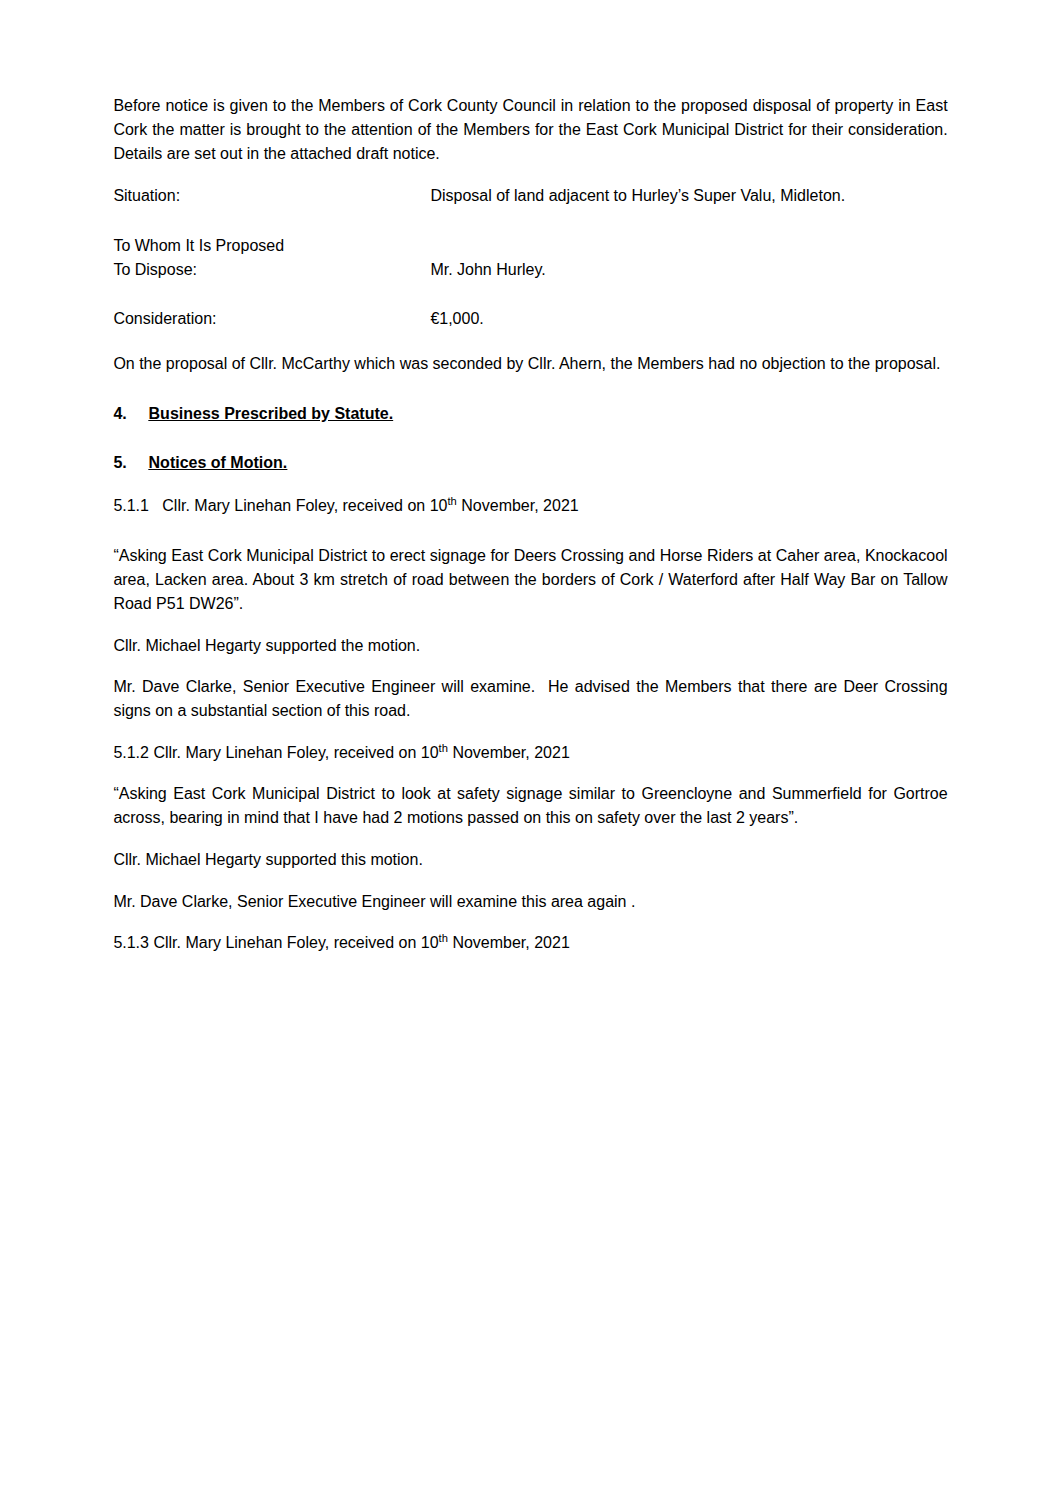Before notice is given to the Members of Cork County Council in relation to the proposed disposal of property in East Cork the matter is brought to the attention of the Members for the East Cork Municipal District for their consideration. Details are set out in the attached draft notice.
| Situation: | Disposal of land adjacent to Hurley’s Super Valu, Midleton. |
| To Whom It Is Proposed To Dispose: | Mr. John Hurley. |
| Consideration: | €1,000. |
On the proposal of Cllr. McCarthy which was seconded by Cllr. Ahern, the Members had no objection to the proposal.
4. Business Prescribed by Statute.
5. Notices of Motion.
5.1.1 Cllr. Mary Linehan Foley, received on 10th November, 2021
“Asking East Cork Municipal District to erect signage for Deers Crossing and Horse Riders at Caher area, Knockacool area, Lacken area. About 3 km stretch of road between the borders of Cork / Waterford after Half Way Bar on Tallow Road P51 DW26”.
Cllr. Michael Hegarty supported the motion.
Mr. Dave Clarke, Senior Executive Engineer will examine. He advised the Members that there are Deer Crossing signs on a substantial section of this road.
5.1.2 Cllr. Mary Linehan Foley, received on 10th November, 2021
“Asking East Cork Municipal District to look at safety signage similar to Greencloyne and Summerfield for Gortroe across, bearing in mind that I have had 2 motions passed on this on safety over the last 2 years”.
Cllr. Michael Hegarty supported this motion.
Mr. Dave Clarke, Senior Executive Engineer will examine this area again .
5.1.3 Cllr. Mary Linehan Foley, received on 10th November, 2021